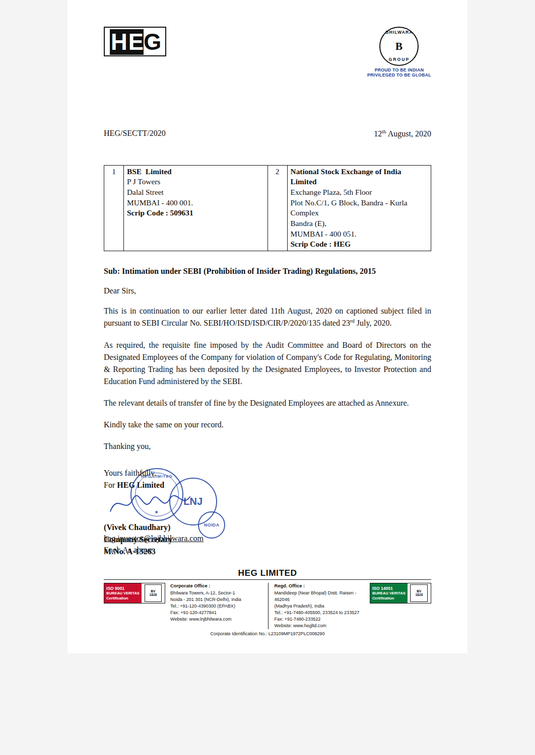HEG
BHILWARA
B
GROUP
PROUD TO BE INDIAN
PRIVILEGED TO BE GLOBAL
HEG/SECTT/2020
12th August, 2020
| 1 | BSE Limited P J Towers Dalal Street MUMBAI - 400 001. Scrip Code : 509631 | 2 | National Stock Exchange of India Limited Exchange Plaza, 5th Floor Plot No.C/1, G Block, Bandra - Kurla Complex Bandra (E), MUMBAI - 400 051. Scrip Code : HEG |
Sub: Intimation under SEBI (Prohibition of Insider Trading) Regulations, 2015
Dear Sirs,
This is in continuation to our earlier letter dated 11th August, 2020 on captioned subject filed in pursuant to SEBI Circular No. SEBI/HO/ISD/ISD/CIR/P/2020/135 dated 23rd July, 2020.
As required, the requisite fine imposed by the Audit Committee and Board of Directors on the Designated Employees of the Company for violation of Company's Code for Regulating, Monitoring & Reporting Trading has been deposited by the Designated Employees, to Investor Protection and Education Fund administered by the SEBI.
The relevant details of transfer of fine by the Designated Employees are attached as Annexure.
Kindly take the same on your record.
Thanking you,
HEG LIMITED
★
LNJ
NOIDA
Yours faithfully,
For HEG Limited
(Vivek Chaudhary)
Company Secretary
M.No. A-13263
heg.investor@lnjbhilwara.com
Encl: As above
HEG LIMITED
ISO 9001 BUREAU VERITAS Certification
BV
1828
Corporate Office :
Bhilwara Towers, A-12, Sector-1
Noida - 201 301 (NCR-Delhi), India
Tel.: +91-120-4390300 (EPABX)
Fax: +91-120-4277841
Website: www.lnjbhilwara.com
Regd. Office :
Mandideep (Near Bhopal) Distt. Raisen - 462046
(Madhya Pradesh), India
Tel.: +91-7480-405500, 233524 to 233527
Fax: +91-7480-233522
Website: www.hegltd.com
ISO 14001 BUREAU VERITAS Certification
BV
1828
Corporate Identification No.: L23109MP1972PLC008290